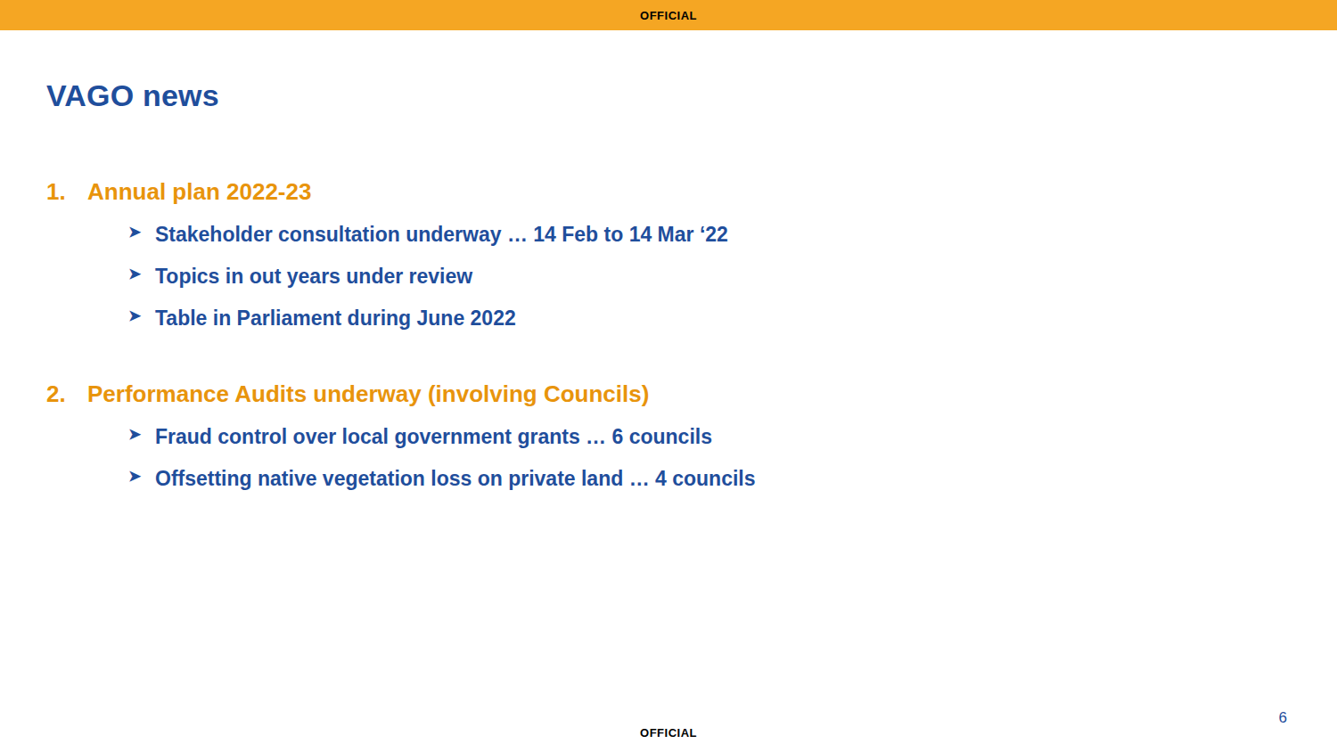OFFICIAL
VAGO news
1. Annual plan 2022-23
Stakeholder consultation underway … 14 Feb to 14 Mar ‘22
Topics in out years under review
Table in Parliament during June 2022
2. Performance Audits underway (involving Councils)
Fraud control over local government grants … 6 councils
Offsetting native vegetation loss on private land … 4 councils
OFFICIAL
6